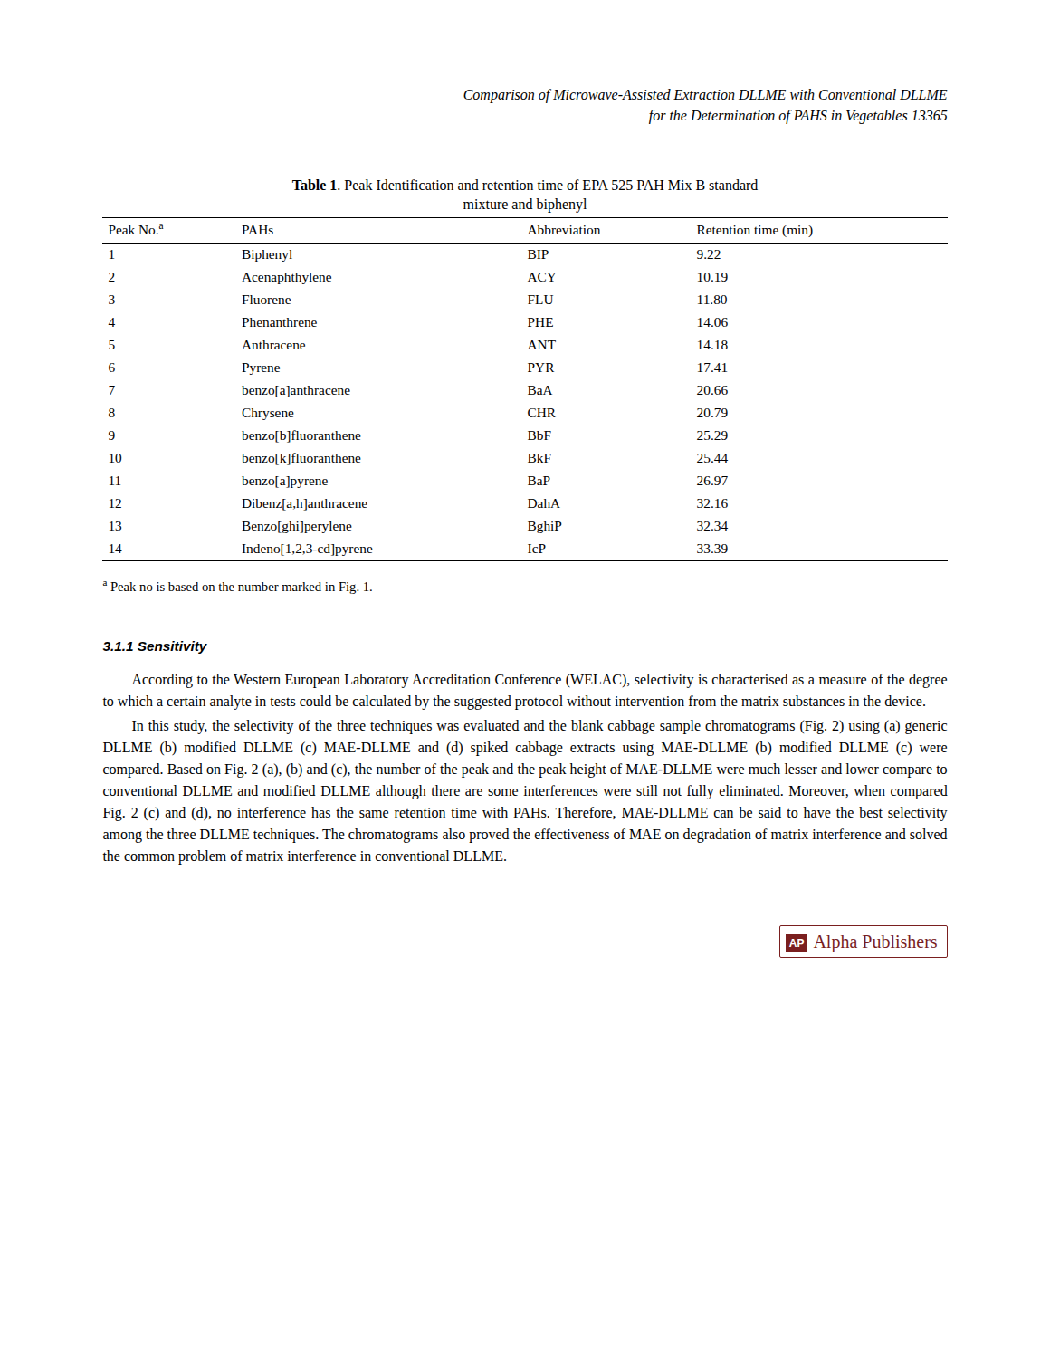Comparison of Microwave-Assisted Extraction DLLME with Conventional DLLME
for the Determination of PAHS in Vegetables 13365
Table 1. Peak Identification and retention time of EPA 525 PAH Mix B standard
mixture and biphenyl
| Peak No. a | PAHs | Abbreviation | Retention time (min) |
| --- | --- | --- | --- |
| 1 | Biphenyl | BIP | 9.22 |
| 2 | Acenaphthylene | ACY | 10.19 |
| 3 | Fluorene | FLU | 11.80 |
| 4 | Phenanthrene | PHE | 14.06 |
| 5 | Anthracene | ANT | 14.18 |
| 6 | Pyrene | PYR | 17.41 |
| 7 | benzo[a]anthracene | BaA | 20.66 |
| 8 | Chrysene | CHR | 20.79 |
| 9 | benzo[b]fluoranthene | BbF | 25.29 |
| 10 | benzo[k]fluoranthene | BkF | 25.44 |
| 11 | benzo[a]pyrene | BaP | 26.97 |
| 12 | Dibenz[a,h]anthracene | DahA | 32.16 |
| 13 | Benzo[ghi]perylene | BghiP | 32.34 |
| 14 | Indeno[1,2,3-cd]pyrene | IcP | 33.39 |
a Peak no is based on the number marked in Fig. 1.
3.1.1 Sensitivity
According to the Western European Laboratory Accreditation Conference (WELAC), selectivity is characterised as a measure of the degree to which a certain analyte in tests could be calculated by the suggested protocol without intervention from the matrix substances in the device.
In this study, the selectivity of the three techniques was evaluated and the blank cabbage sample chromatograms (Fig. 2) using (a) generic DLLME (b) modified DLLME (c) MAE-DLLME and (d) spiked cabbage extracts using MAE-DLLME (b) modified DLLME (c) were compared. Based on Fig. 2 (a), (b) and (c), the number of the peak and the peak height of MAE-DLLME were much lesser and lower compare to conventional DLLME and modified DLLME although there are some interferences were still not fully eliminated. Moreover, when compared Fig. 2 (c) and (d), no interference has the same retention time with PAHs. Therefore, MAE-DLLME can be said to have the best selectivity among the three DLLME techniques. The chromatograms also proved the effectiveness of MAE on degradation of matrix interference and solved the common problem of matrix interference in conventional DLLME.
APAlpha Publishers